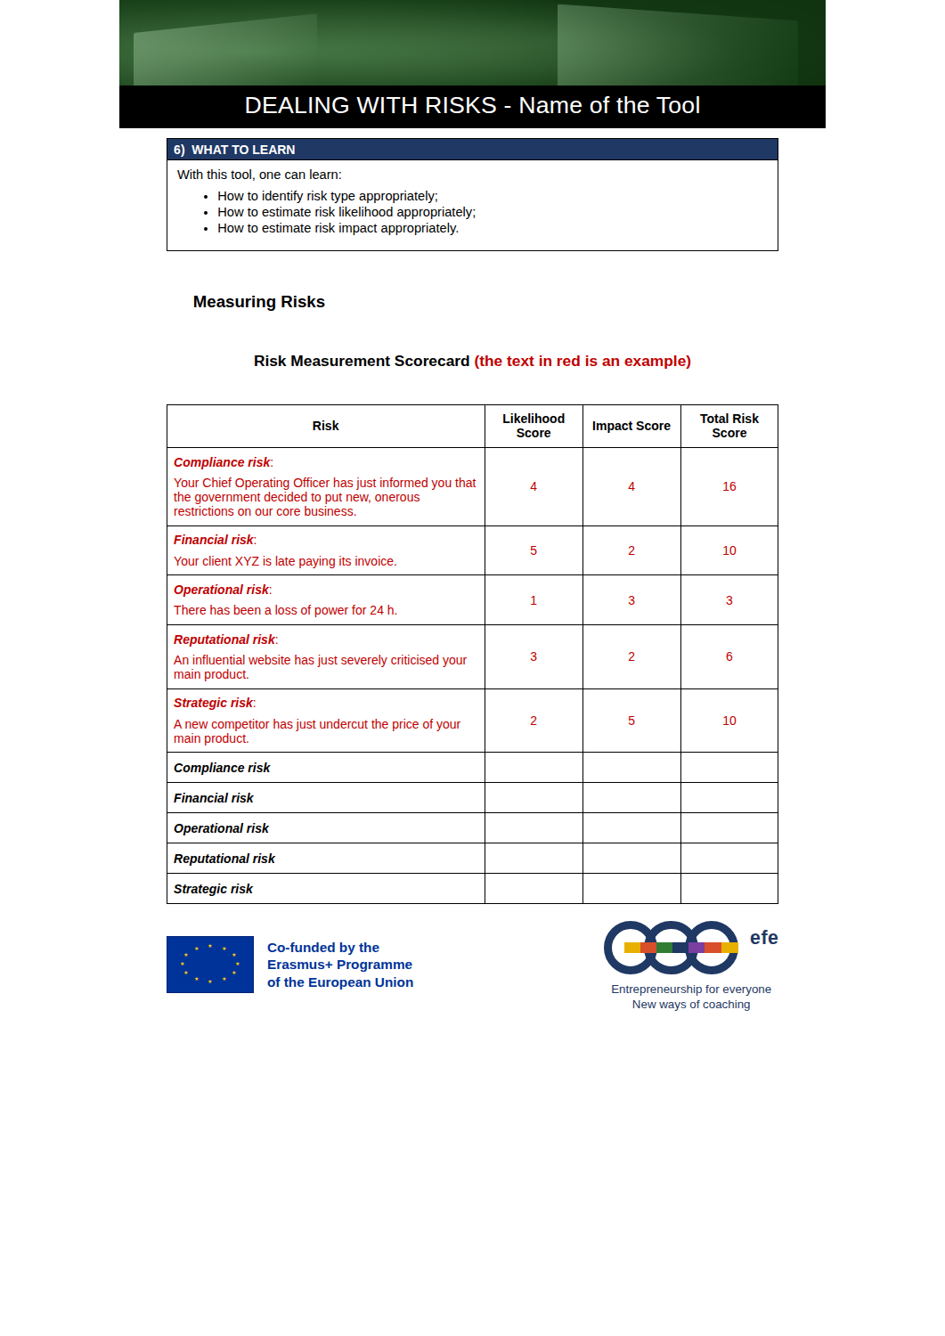DEALING WITH RISKS - Name of the Tool
6) WHAT TO LEARN
With this tool, one can learn:
How to identify risk type appropriately;
How to estimate risk likelihood appropriately;
How to estimate risk impact appropriately.
Measuring Risks
Risk Measurement Scorecard (the text in red is an example)
| Risk | Likelihood Score | Impact Score | Total Risk Score |
| --- | --- | --- | --- |
| Compliance risk : Your Chief Operating Officer has just informed you that the government decided to put new, onerous restrictions on our core business. | 4 | 4 | 16 |
| Financial risk : Your client XYZ is late paying its invoice. | 5 | 2 | 10 |
| Operational risk : There has been a loss of power for 24 h. | 1 | 3 | 3 |
| Reputational risk : An influential website has just severely criticised your main product. | 3 | 2 | 6 |
| Strategic risk : A new competitor has just undercut the price of your main product. | 2 | 5 | 10 |
| Compliance risk | | | |
| Financial risk | | | |
| Operational risk | | | |
| Reputational risk | | | |
| Strategic risk | | | |
★ ★ ★ ★ ★ ★ ★ ★ ★ ★ ★ ★
Co-funded by the
Erasmus+ Programme
of the European Union
efe
Entrepreneurship for everyone
New ways of coaching